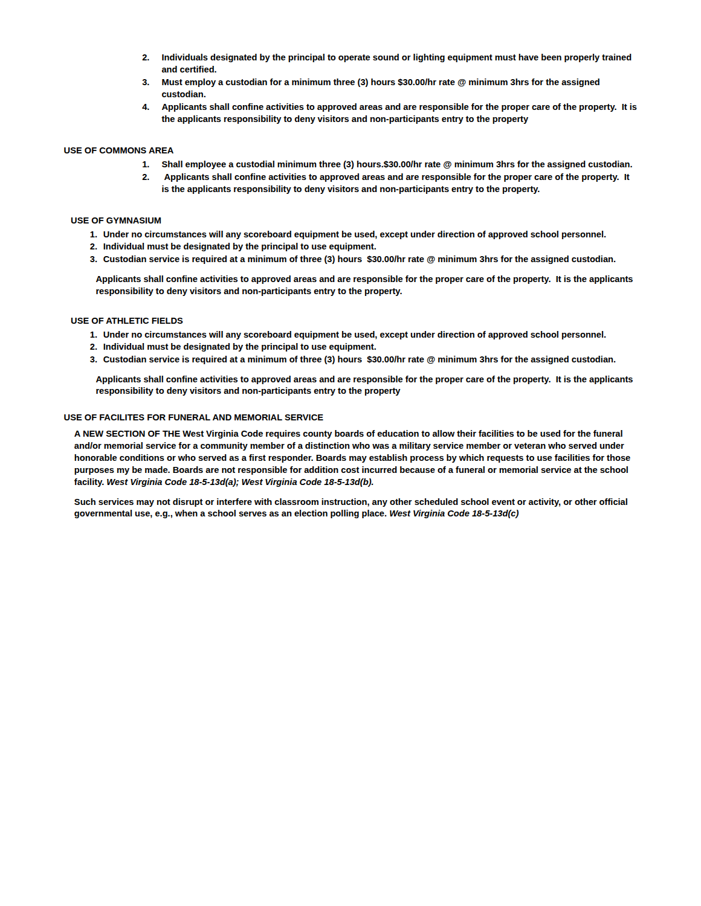2. Individuals designated by the principal to operate sound or lighting equipment must have been properly trained and certified.
3. Must employ a custodian for a minimum three (3) hours $30.00/hr rate @ minimum 3hrs for the assigned custodian.
4. Applicants shall confine activities to approved areas and are responsible for the proper care of the property. It is the applicants responsibility to deny visitors and non-participants entry to the property
USE OF COMMONS AREA
1. Shall employee a custodial minimum three (3) hours.$30.00/hr rate @ minimum 3hrs for the assigned custodian.
2. Applicants shall confine activities to approved areas and are responsible for the proper care of the property. It is the applicants responsibility to deny visitors and non-participants entry to the property.
USE OF GYMNASIUM
1. Under no circumstances will any scoreboard equipment be used, except under direction of approved school personnel.
2. Individual must be designated by the principal to use equipment.
3. Custodian service is required at a minimum of three (3) hours $30.00/hr rate @ minimum 3hrs for the assigned custodian.
Applicants shall confine activities to approved areas and are responsible for the proper care of the property. It is the applicants responsibility to deny visitors and non-participants entry to the property.
USE OF ATHLETIC FIELDS
1. Under no circumstances will any scoreboard equipment be used, except under direction of approved school personnel.
2. Individual must be designated by the principal to use equipment.
3. Custodian service is required at a minimum of three (3) hours $30.00/hr rate @ minimum 3hrs for the assigned custodian.
Applicants shall confine activities to approved areas and are responsible for the proper care of the property. It is the applicants responsibility to deny visitors and non-participants entry to the property
USE OF FACILITES FOR FUNERAL AND MEMORIAL SERVICE
A NEW SECTION OF THE West Virginia Code requires county boards of education to allow their facilities to be used for the funeral and/or memorial service for a community member of a distinction who was a military service member or veteran who served under honorable conditions or who served as a first responder. Boards may establish process by which requests to use facilities for those purposes my be made. Boards are not responsible for addition cost incurred because of a funeral or memorial service at the school facility. West Virginia Code 18-5-13d(a); West Virginia Code 18-5-13d(b).
Such services may not disrupt or interfere with classroom instruction, any other scheduled school event or activity, or other official governmental use, e.g., when a school serves as an election polling place. West Virginia Code 18-5-13d(c)